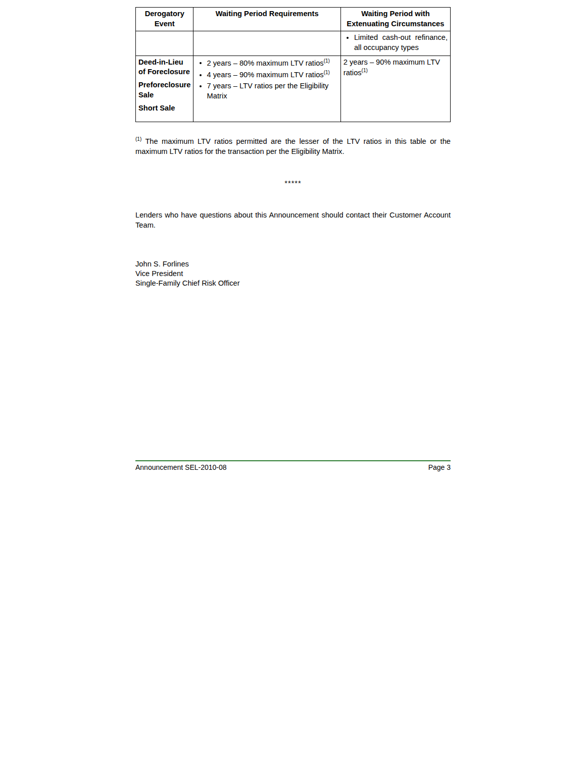| Derogatory Event | Waiting Period Requirements | Waiting Period with Extenuating Circumstances |
| --- | --- | --- |
| | | Limited cash-out refinance, all occupancy types |
| Deed-in-Lieu of Foreclosure | 2 years – 80% maximum LTV ratios (1) 4 years – 90% maximum LTV ratios (1) 7 years – LTV ratios per the Eligibility Matrix | 2 years – 90% maximum LTV ratios (1) |
| Preforeclosure Sale |
| Short Sale |
(1) The maximum LTV ratios permitted are the lesser of the LTV ratios in this table or the maximum LTV ratios for the transaction per the Eligibility Matrix.
*****
Lenders who have questions about this Announcement should contact their Customer Account Team.
John S. Forlines
Vice President
Single-Family Chief Risk Officer
Announcement SEL-2010-08 Page 3